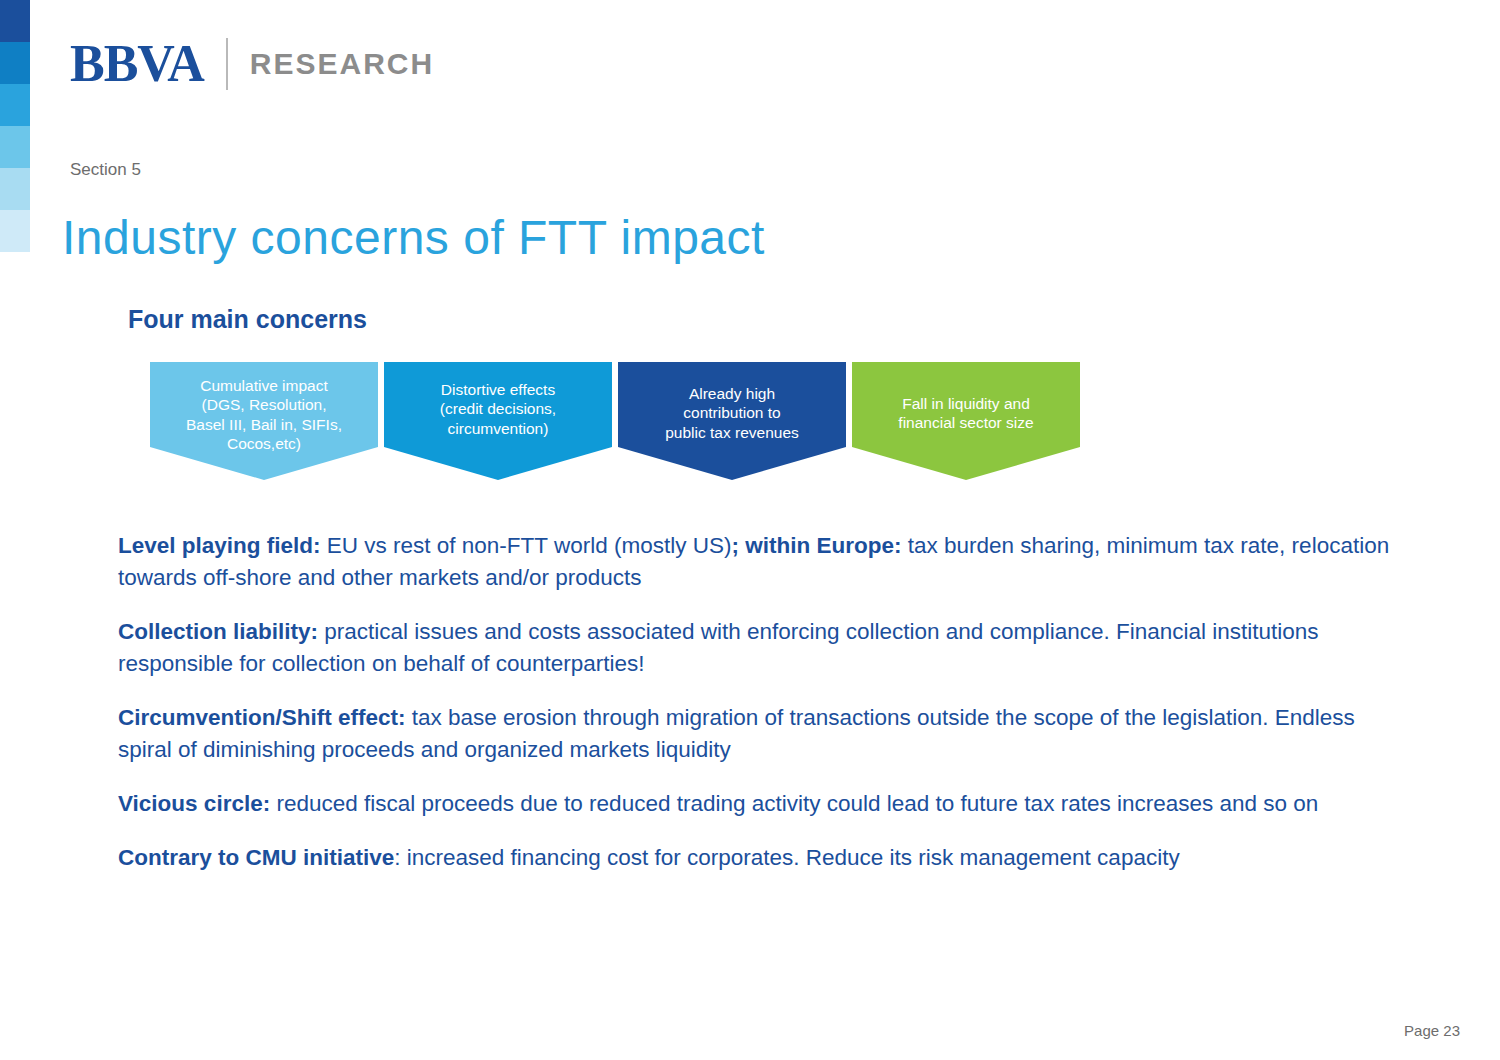BBVA
RESEARCH
Section 5
Industry concerns of FTT impact
Four main concerns
Cumulative impact
(DGS, Resolution,
Basel III, Bail in, SIFIs,
Cocos,etc)
Distortive effects
(credit decisions,
circumvention)
Already high
contribution to
public tax revenues
Fall in liquidity and
financial sector size
Level playing field: EU vs rest of non-FTT world (mostly US); within Europe: tax burden sharing, minimum tax rate, relocation towards off-shore and other markets and/or products
Collection liability: practical issues and costs associated with enforcing collection and compliance. Financial institutions responsible for collection on behalf of counterparties!
Circumvention/Shift effect: tax base erosion through migration of transactions outside the scope of the legislation. Endless spiral of diminishing proceeds and organized markets liquidity
Vicious circle: reduced fiscal proceeds due to reduced trading activity could lead to future tax rates increases and so on
Contrary to CMU initiative: increased financing cost for corporates. Reduce its risk management capacity
Page 23